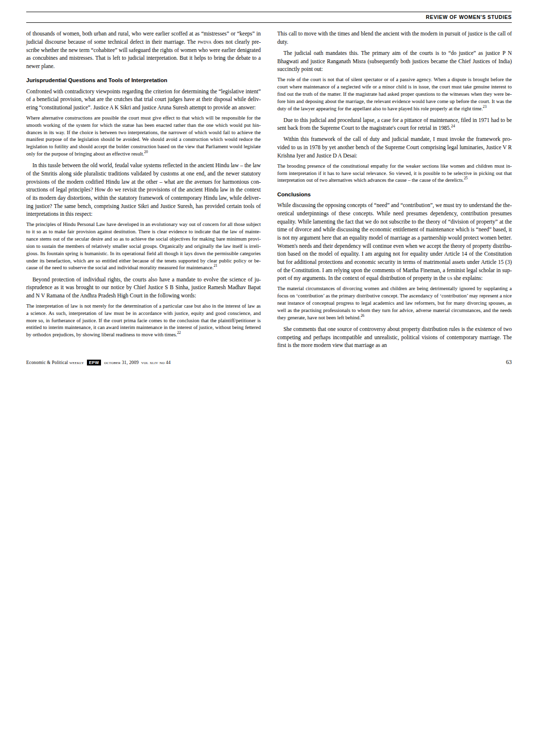REVIEW OF WOMEN'S STUDIES
of thousands of women, both urban and rural, who were earlier scoffed at as “mistresses” or “keeps” in judicial discourse because of some technical defect in their marriage. The pwdva does not clearly prescribe whether the new term “cohabitee” will safeguard the rights of women who were earlier denigrated as concubines and mistresses. That is left to judicial interpretation. But it helps to bring the debate to a newer plane.
Jurisprudential Questions and Tools of Interpretation
Confronted with contradictory viewpoints regarding the criterion for determining the “legislative intent” of a beneficial provision, what are the crutches that trial court judges have at their disposal while delivering “constitutional justice”. Justice A K Sikri and justice Aruna Suresh attempt to provide an answer:
Where alternative constructions are possible the court must give effect to that which will be responsible for the smooth working of the system for which the statue has been enacted rather than the one which would put hindrances in its way. If the choice is between two interpretations, the narrower of which would fail to achieve the manifest purpose of the legislation should be avoided. We should avoid a construction which would reduce the legislation to futility and should accept the bolder construction based on the view that Parliament would legislate only for the purpose of bringing about an effective result.20
In this tussle between the old world, feudal value systems reflected in the ancient Hindu law – the law of the Smritis along side pluralistic traditions validated by customs at one end, and the newer statutory provisions of the modern codified Hindu law at the other – what are the avenues for harmonious constructions of legal principles? How do we revisit the provisions of the ancient Hindu law in the context of its modern day distortions, within the statutory framework of contemporary Hindu law, while delivering justice? The same bench, comprising Justice Sikri and Justice Suresh, has provided certain tools of interpretations in this respect:
The principles of Hindu Personal Law have developed in an evolutionary way out of concern for all those subject to it so as to make fair provision against destitution. There is clear evidence to indicate that the law of maintenance stems out of the secular desire and so as to achieve the social objectives for making bare minimum provision to sustain the members of relatively smaller social groups. Organically and originally the law itself is irreligious. Its fountain spring is humanistic. In its operational field all though it lays down the permissible categories under its benefaction, which are so entitled either because of the tenets supported by clear public policy or because of the need to subserve the social and individual morality measured for maintenance.21
Beyond protection of individual rights, the courts also have a mandate to evolve the science of jurisprudence as it was brought to our notice by Chief Justice S B Sinha, justice Ramesh Madhav Bapat and N V Ramana of the Andhra Pradesh High Court in the following words:
The interpretation of law is not merely for the determination of a particular case but also in the interest of law as a science. As such, interpretation of law must be in accordance with justice, equity and good conscience, and more so, in furtherance of justice. If the court prima facie comes to the conclusion that the plaintiff/petitioner is entitled to interim maintenance, it can award interim maintenance in the interest of justice, without being fettered by orthodox prejudices, by showing liberal readiness to move with times.22
This call to move with the times and blend the ancient with the modern in pursuit of justice is the call of duty.
The judicial oath mandates this. The primary aim of the courts is to “do justice” as justice P N Bhagwati and justice Ranganath Misra (subsequently both justices became the Chief Justices of India) succinctly point out:
The role of the court is not that of silent spectator or of a passive agency. When a dispute is brought before the court where maintenance of a neglected wife or a minor child is in issue, the court must take genuine interest to find out the truth of the matter. If the magistrate had asked proper questions to the witnesses when they were before him and deposing about the marriage, the relevant evidence would have come up before the court. It was the duty of the lawyer appearing for the appellant also to have played his role properly at the right time.23
Due to this judicial and procedural lapse, a case for a pittance of maintenance, filed in 1971 had to be sent back from the Supreme Court to the magistrate's court for retrial in 1985.24
Within this framework of the call of duty and judicial mandate, I must invoke the framework provided to us in 1978 by yet another bench of the Supreme Court comprising legal luminaries, Justice V R Krishna Iyer and Justice D A Desai:
The brooding presence of the constitutional empathy for the weaker sections like women and children must inform interpretation if it has to have social relevance. So viewed, it is possible to be selective in picking out that interpretation out of two alternatives which advances the cause – the cause of the derelicts.25
Conclusions
While discussing the opposing concepts of “need” and “contribution”, we must try to understand the theoretical underpinnings of these concepts. While need presumes dependency, contribution presumes equality. While lamenting the fact that we do not subscribe to the theory of “division of property” at the time of divorce and while discussing the economic entitlement of maintenance which is “need” based, it is not my argument here that an equality model of marriage as a partnership would protect women better. Women's needs and their dependency will continue even when we accept the theory of property distribution based on the model of equality. I am arguing not for equality under Article 14 of the Constitution but for additional protections and economic security in terms of matrimonial assets under Article 15 (3) of the Constitution. I am relying upon the comments of Martha Fineman, a feminist legal scholar in support of my arguments. In the context of equal distribution of property in the us she explains:
The material circumstances of divorcing women and children are being detrimentally ignored by supplanting a focus on ‘contribution’ as the primary distributive concept. The ascendancy of ‘contribution’ may represent a nice neat instance of conceptual progress to legal academics and law reformers, but for many divorcing spouses, as well as the practising professionals to whom they turn for advice, adverse material circumstances, and the needs they generate, have not been left behind.26
She comments that one source of controversy about property distribution rules is the existence of two competing and perhaps incompatible and unrealistic, political visions of contemporary marriage. The first is the more modern view that marriage as an
Economic & Political weekly EPW october 31, 2009 vol xliv no 44
63